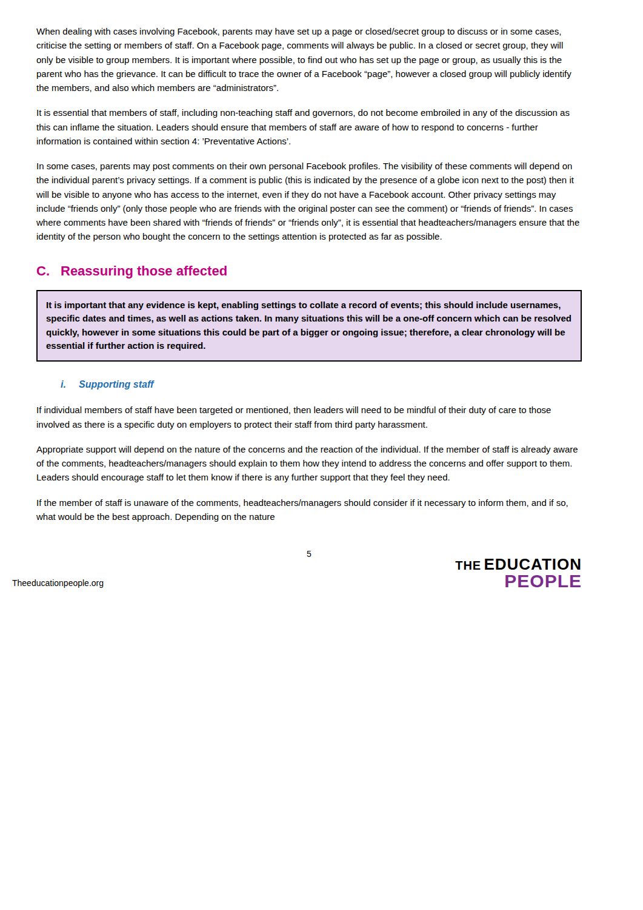When dealing with cases involving Facebook, parents may have set up a page or closed/secret group to discuss or in some cases, criticise the setting or members of staff. On a Facebook page, comments will always be public. In a closed or secret group, they will only be visible to group members. It is important where possible, to find out who has set up the page or group, as usually this is the parent who has the grievance. It can be difficult to trace the owner of a Facebook “page”, however a closed group will publicly identify the members, and also which members are “administrators”.
It is essential that members of staff, including non-teaching staff and governors, do not become embroiled in any of the discussion as this can inflame the situation. Leaders should ensure that members of staff are aware of how to respond to concerns - further information is contained within section 4: ’Preventative Actions’.
In some cases, parents may post comments on their own personal Facebook profiles. The visibility of these comments will depend on the individual parent’s privacy settings. If a comment is public (this is indicated by the presence of a globe icon next to the post) then it will be visible to anyone who has access to the internet, even if they do not have a Facebook account. Other privacy settings may include “friends only” (only those people who are friends with the original poster can see the comment) or “friends of friends”. In cases where comments have been shared with “friends of friends” or “friends only”, it is essential that headteachers/managers ensure that the identity of the person who bought the concern to the settings attention is protected as far as possible.
C. Reassuring those affected
It is important that any evidence is kept, enabling settings to collate a record of events; this should include usernames, specific dates and times, as well as actions taken. In many situations this will be a one-off concern which can be resolved quickly, however in some situations this could be part of a bigger or ongoing issue; therefore, a clear chronology will be essential if further action is required.
i. Supporting staff
If individual members of staff have been targeted or mentioned, then leaders will need to be mindful of their duty of care to those involved as there is a specific duty on employers to protect their staff from third party harassment.
Appropriate support will depend on the nature of the concerns and the reaction of the individual. If the member of staff is already aware of the comments, headteachers/managers should explain to them how they intend to address the concerns and offer support to them. Leaders should encourage staff to let them know if there is any further support that they feel they need.
If the member of staff is unaware of the comments, headteachers/managers should consider if it necessary to inform them, and if so, what would be the best approach. Depending on the nature
5
Theeducationpeople.org
THE EDUCATION
PEOPLE